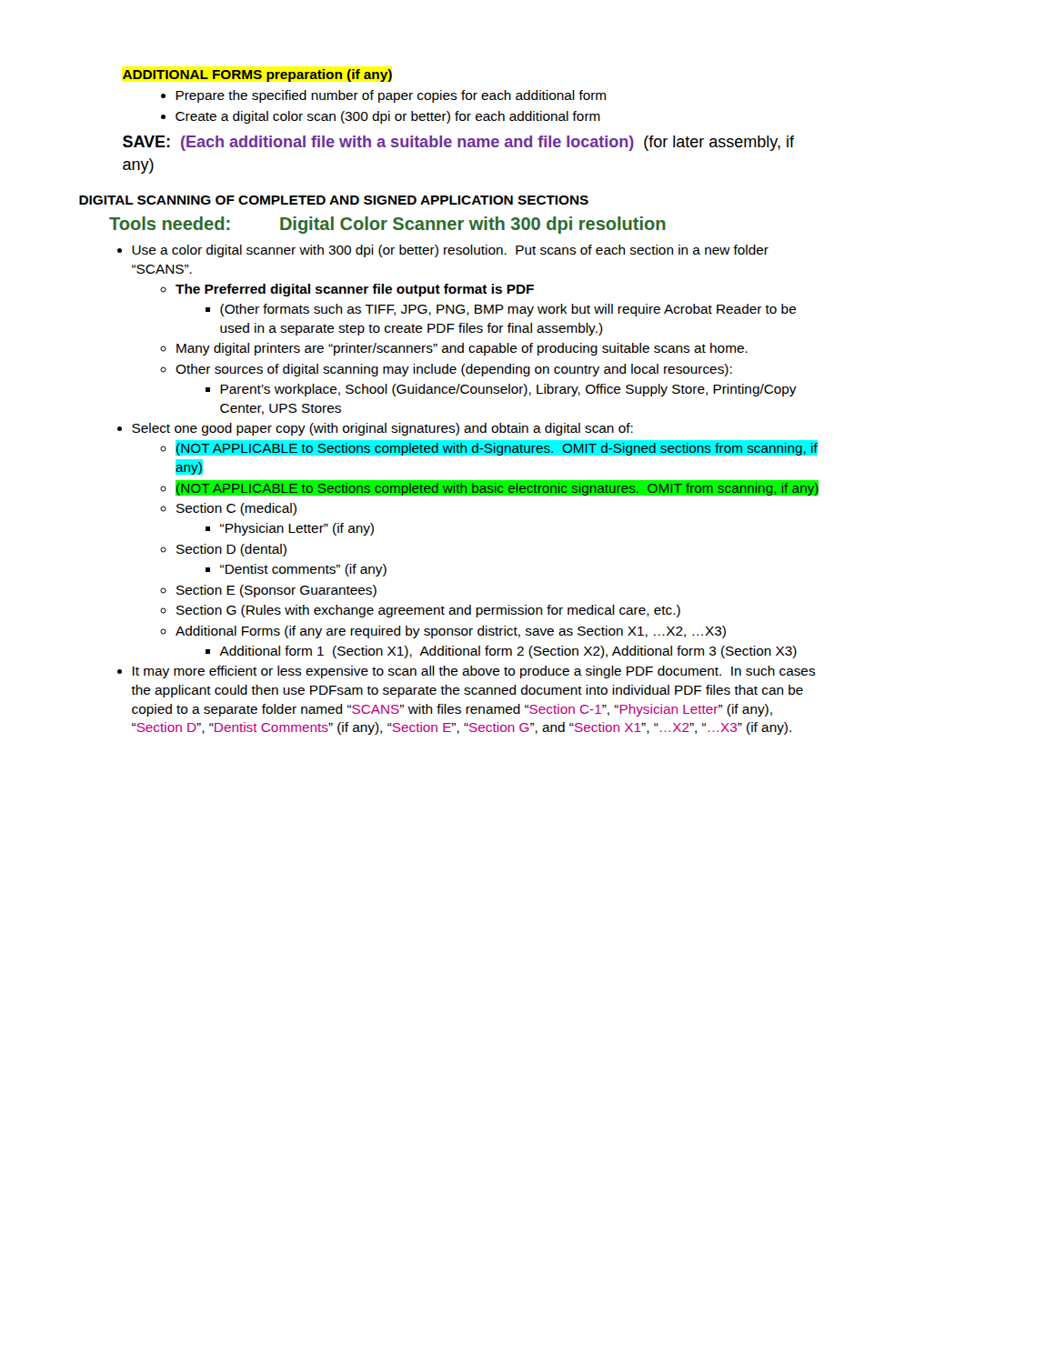ADDITIONAL FORMS preparation (if any)
Prepare the specified number of paper copies for each additional form
Create a digital color scan (300 dpi or better) for each additional form
SAVE: (Each additional file with a suitable name and file location) (for later assembly, if any)
DIGITAL SCANNING OF COMPLETED AND SIGNED APPLICATION SECTIONS
Tools needed: Digital Color Scanner with 300 dpi resolution
Use a color digital scanner with 300 dpi (or better) resolution. Put scans of each section in a new folder “SCANS”.
The Preferred digital scanner file output format is PDF
(Other formats such as TIFF, JPG, PNG, BMP may work but will require Acrobat Reader to be used in a separate step to create PDF files for final assembly.)
Many digital printers are “printer/scanners” and capable of producing suitable scans at home.
Other sources of digital scanning may include (depending on country and local resources):
Parent’s workplace, School (Guidance/Counselor), Library, Office Supply Store, Printing/Copy Center, UPS Stores
Select one good paper copy (with original signatures) and obtain a digital scan of:
(NOT APPLICABLE to Sections completed with d-Signatures. OMIT d-Signed sections from scanning, if any)
(NOT APPLICABLE to Sections completed with basic electronic signatures. OMIT from scanning, if any)
Section C (medical)
“Physician Letter” (if any)
Section D (dental)
“Dentist comments” (if any)
Section E (Sponsor Guarantees)
Section G (Rules with exchange agreement and permission for medical care, etc.)
Additional Forms (if any are required by sponsor district, save as Section X1, …X2, …X3)
Additional form 1 (Section X1), Additional form 2 (Section X2), Additional form 3 (Section X3)
It may more efficient or less expensive to scan all the above to produce a single PDF document. In such cases the applicant could then use PDFsam to separate the scanned document into individual PDF files that can be copied to a separate folder named “SCANS” with files renamed “Section C-1”, “Physician Letter” (if any), “Section D”, “Dentist Comments” (if any), “Section E”, “Section G”, and “Section X1”, “…X2”, “…X3” (if any).